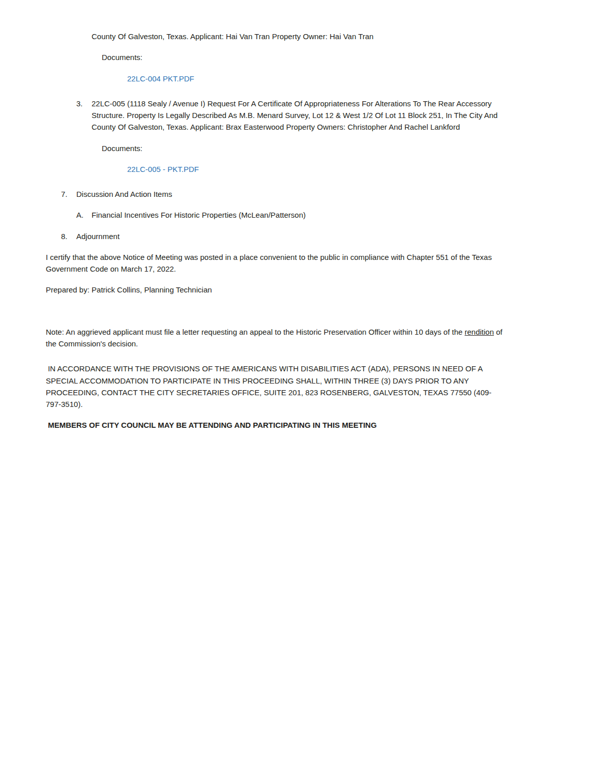County Of Galveston, Texas. Applicant: Hai Van Tran Property Owner: Hai Van Tran
Documents:
22LC-004 PKT.PDF
3. 22LC-005 (1118 Sealy / Avenue I) Request For A Certificate Of Appropriateness For Alterations To The Rear Accessory Structure. Property Is Legally Described As M.B. Menard Survey, Lot 12 & West 1/2 Of Lot 11 Block 251, In The City And County Of Galveston, Texas. Applicant: Brax Easterwood Property Owners: Christopher And Rachel Lankford
Documents:
22LC-005 - PKT.PDF
7. Discussion And Action Items
A. Financial Incentives For Historic Properties (McLean/Patterson)
8. Adjournment
I certify that the above Notice of Meeting was posted in a place convenient to the public in compliance with Chapter 551 of the Texas Government Code on March 17, 2022.
Prepared by: Patrick Collins, Planning Technician
Note: An aggrieved applicant must file a letter requesting an appeal to the Historic Preservation Officer within 10 days of the rendition of the Commission's decision.
IN ACCORDANCE WITH THE PROVISIONS OF THE AMERICANS WITH DISABILITIES ACT (ADA), PERSONS IN NEED OF A SPECIAL ACCOMMODATION TO PARTICIPATE IN THIS PROCEEDING SHALL, WITHIN THREE (3) DAYS PRIOR TO ANY PROCEEDING, CONTACT THE CITY SECRETARIES OFFICE, SUITE 201, 823 ROSENBERG, GALVESTON, TEXAS 77550 (409-797-3510).
MEMBERS OF CITY COUNCIL MAY BE ATTENDING AND PARTICIPATING IN THIS MEETING